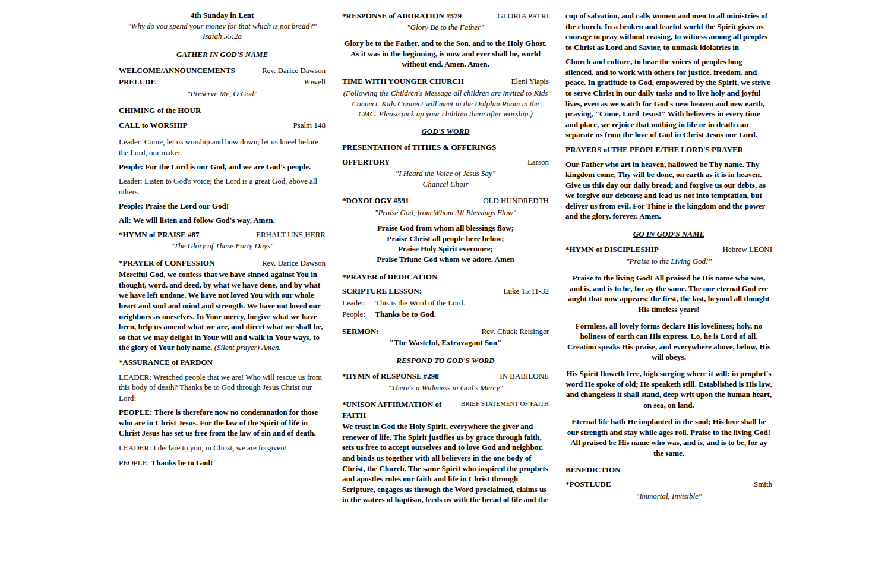4th Sunday in Lent
"Why do you spend your money for that which is not bread?"
Isaiah 55:2a
GATHER IN GOD'S NAME
WELCOME/ANNOUNCEMENTS Rev. Darice Dawson
PRELUDE Powell
"Preserve Me, O God"
CHIMING of the HOUR
CALL to WORSHIP Psalm 148
Leader: Come, let us worship and bow down; let us kneel before the Lord, our maker.
People: For the Lord is our God, and we are God's people.
Leader: Listen to God's voice; the Lord is a great God, above all others.
People: Praise the Lord our God!
All: We will listen and follow God's way, Amen.
*HYMN of PRAISE #87 ERHALT UNS,HERR
"The Glory of These Forty Days"
*PRAYER of CONFESSION Rev. Darice Dawson
Merciful God, we confess that we have sinned against You in thought, word, and deed, by what we have done, and by what we have left undone. We have not loved You with our whole heart and soul and mind and strength. We have not loved our neighbors as ourselves. In Your mercy, forgive what we have been, help us amend what we are, and direct what we shall be, so that we may delight in Your will and walk in Your ways, to the glory of Your holy name. (Silent prayer) Amen.
*ASSURANCE of PARDON
LEADER: Wretched people that we are! Who will rescue us from this body of death? Thanks be to God through Jesus Christ our Lord!
PEOPLE: There is therefore now no condemnation for those who are in Christ Jesus. For the law of the Spirit of life in Christ Jesus has set us free from the law of sin and of death.
LEADER: I declare to you, in Christ, we are forgiven!
PEOPLE: Thanks be to God!
*RESPONSE of ADORATION #579 GLORIA PATRI
"Glory Be to the Father"
Glory be to the Father, and to the Son, and to the Holy Ghost. As it was in the beginning, is now and ever shall be, world without end. Amen. Amen.
TIME WITH YOUNGER CHURCH Eleni Yiapis
(Following the Children's Message all children are invited to Kids Connect. Kids Connect will meet in the Dolphin Room in the CMC. Please pick up your children there after worship.)
GOD'S WORD
PRESENTATION of TITHES & OFFERINGS
OFFERTORY Larson
"I Heard the Voice of Jesus Say"
Chancel Choir
*DOXOLOGY #591 OLD HUNDREDTH
"Praise God, from Whom All Blessings Flow"
Praise God from whom all blessings flow;
Praise Christ all people here below;
Praise Holy Spirit evermore;
Praise Triune God whom we adore. Amen
*PRAYER of DEDICATION
SCRIPTURE LESSON: Luke 15:11-32
Leader: This is the Word of the Lord.
People: Thanks be to God.
SERMON: Rev. Chuck Reisinger
"The Wasteful, Extravagant Son"
RESPOND TO GOD'S WORD
*HYMN of RESPONSE #298 IN BABILONE
"There's a Wideness in God's Mercy"
*UNISON AFFIRMATION of FAITH BRIEF STATEMENT OF FAITH
We trust in God the Holy Spirit, everywhere the giver and renewer of life. The Spirit justifies us by grace through faith, sets us free to accept ourselves and to love God and neighbor, and binds us together with all believers in the one body of Christ, the Church. The same Spirit who inspired the prophets and apostles rules our faith and life in Christ through Scripture, engages us through the Word proclaimed, claims us in the waters of baptism, feeds us with the bread of life and the cup of salvation, and calls women and men to all ministries of the church. In a broken and fearful world the Spirit gives us courage to pray without ceasing, to witness among all peoples to Christ as Lord and Savior, to unmask idolatries in
Church and culture, to hear the voices of peoples long silenced, and to work with others for justice, freedom, and peace. In gratitude to God, empowered by the Spirit, we strive to serve Christ in our daily tasks and to live holy and joyful lives, even as we watch for God's new heaven and new earth, praying, "Come, Lord Jesus!" With believers in every time and place, we rejoice that nothing in life or in death can separate us from the love of God in Christ Jesus our Lord.
PRAYERS of THE PEOPLE/THE LORD'S PRAYER
Our Father who art in heaven, hallowed be Thy name. Thy kingdom come, Thy will be done, on earth as it is in heaven. Give us this day our daily bread; and forgive us our debts, as we forgive our debtors; and lead us not into temptation, but deliver us from evil. For Thine is the kingdom and the power and the glory, forever. Amen.
GO IN GOD'S NAME
*HYMN of DISCIPLESHIP Hebrew LEONI
"Praise to the Living God!"
Praise to the living God! All praised be His name who was, and is, and is to be, for ay the same. The one eternal God ere aught that now appears: the first, the last, beyond all thought His timeless years!
Formless, all lovely forms declare His loveliness; holy, no holiness of earth can His express. Lo, he is Lord of all. Creation speaks His praise, and everywhere above, below, His will obeys.
His Spirit floweth free, high surging where it will: in prophet's word He spoke of old; He speaketh still. Established is His law, and changeless it shall stand, deep writ upon the human heart, on sea, on land.
Eternal life hath He implanted in the soul; His love shall be our strength and stay while ages roll. Praise to the living God! All praised be His name who was, and is, and is to be, for ay the same.
BENEDICTION
*POSTLUDE Smith
"Immortal, Invisible"